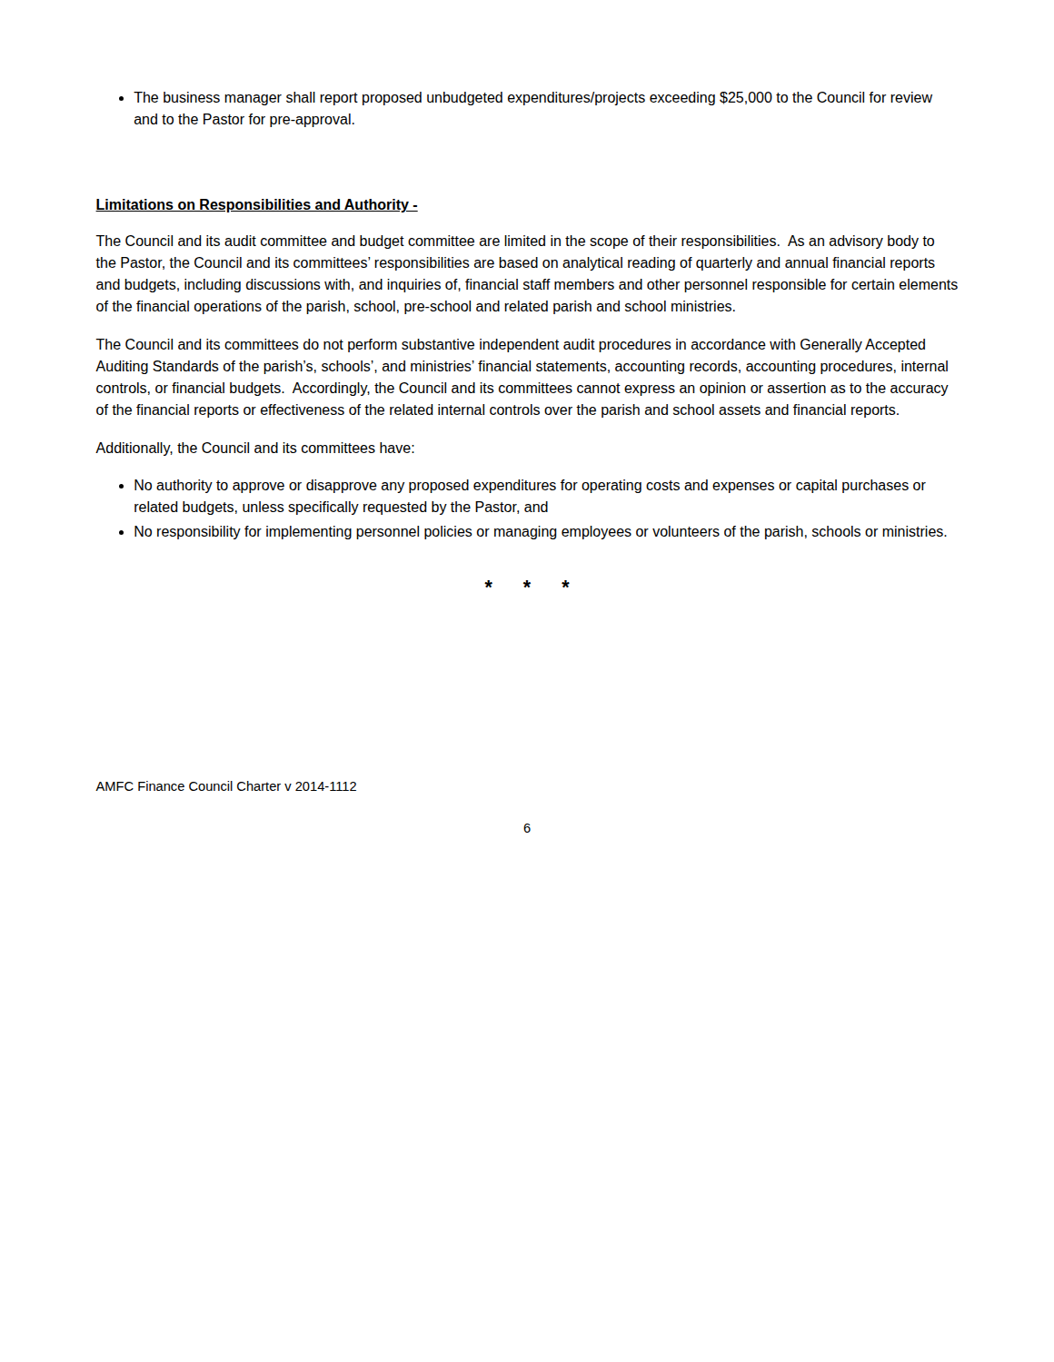The business manager shall report proposed unbudgeted expenditures/projects exceeding $25,000 to the Council for review and to the Pastor for pre-approval.
Limitations on Responsibilities and Authority -
The Council and its audit committee and budget committee are limited in the scope of their responsibilities. As an advisory body to the Pastor, the Council and its committees’ responsibilities are based on analytical reading of quarterly and annual financial reports and budgets, including discussions with, and inquiries of, financial staff members and other personnel responsible for certain elements of the financial operations of the parish, school, pre-school and related parish and school ministries.
The Council and its committees do not perform substantive independent audit procedures in accordance with Generally Accepted Auditing Standards of the parish’s, schools’, and ministries’ financial statements, accounting records, accounting procedures, internal controls, or financial budgets. Accordingly, the Council and its committees cannot express an opinion or assertion as to the accuracy of the financial reports or effectiveness of the related internal controls over the parish and school assets and financial reports.
Additionally, the Council and its committees have:
No authority to approve or disapprove any proposed expenditures for operating costs and expenses or capital purchases or related budgets, unless specifically requested by the Pastor, and
No responsibility for implementing personnel policies or managing employees or volunteers of the parish, schools or ministries.
***
AMFC Finance Council Charter v 2014-1112
6